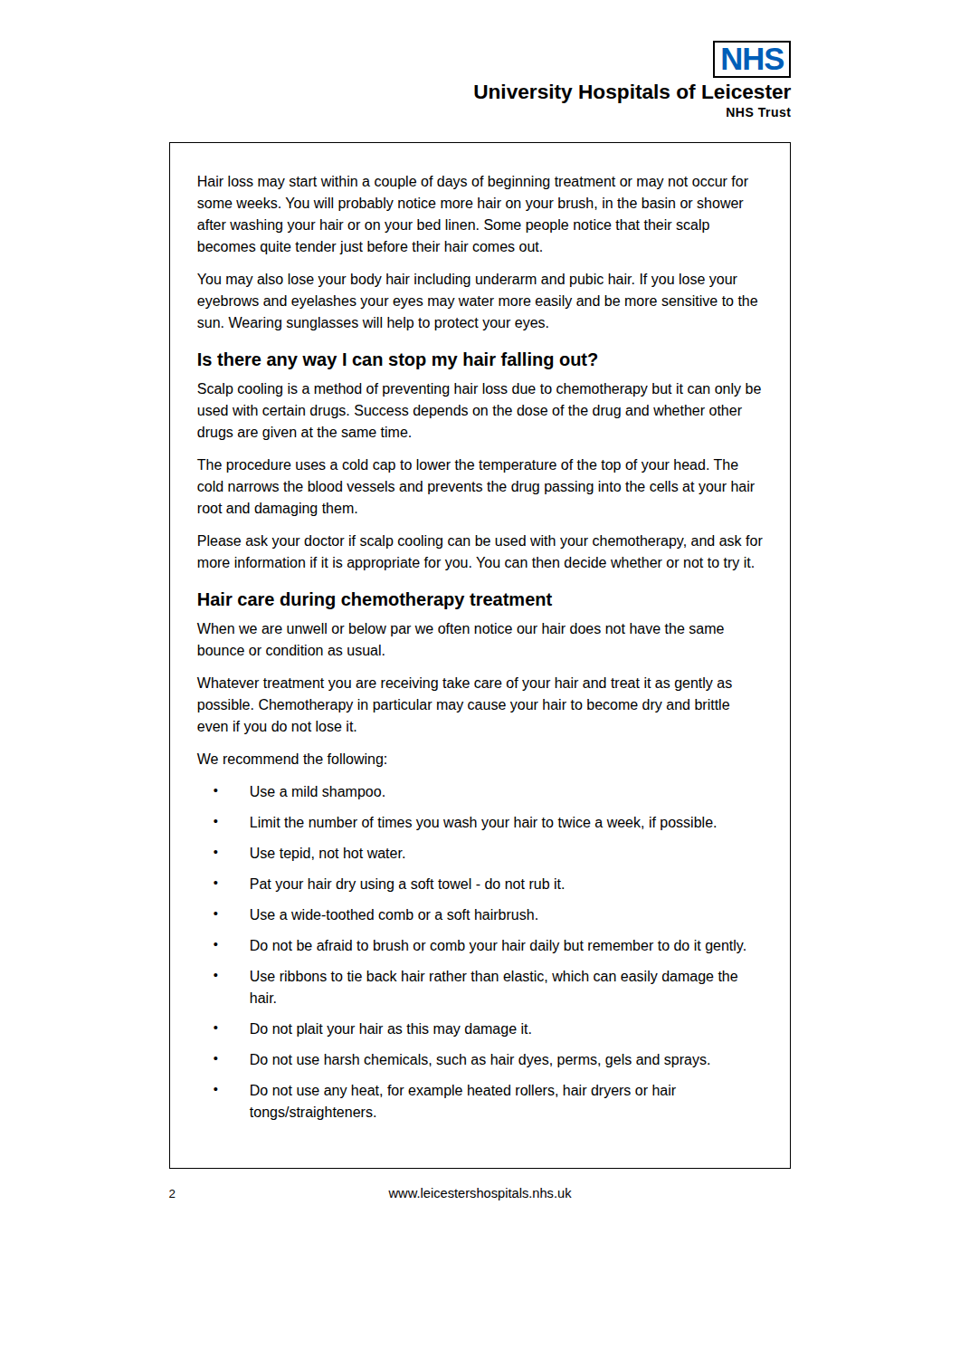NHS
University Hospitals of Leicester
NHS Trust
Hair loss may start within a couple of days of beginning treatment or may not occur for some weeks. You will probably notice more hair on your brush, in the basin or shower after washing your hair or on your bed linen. Some people notice that their scalp becomes quite tender just before their hair comes out.
You may also lose your body hair including underarm and pubic hair. If you lose your eyebrows and eyelashes your eyes may water more easily and be more sensitive to the sun. Wearing sunglasses will help to protect your eyes.
Is there any way I can stop my hair falling out?
Scalp cooling is a method of preventing hair loss due to chemotherapy but it can only be used with certain drugs. Success depends on the dose of the drug and whether other drugs are given at the same time.
The procedure uses a cold cap to lower the temperature of the top of your head. The cold narrows the blood vessels and prevents the drug passing into the cells at your hair root and damaging them.
Please ask your doctor if scalp cooling can be used with your chemotherapy, and ask for more information if it is appropriate for you. You can then decide whether or not to try it.
Hair care during chemotherapy treatment
When we are unwell or below par we often notice our hair does not have the same bounce or condition as usual.
Whatever treatment you are receiving take care of your hair and treat it as gently as possible. Chemotherapy in particular may cause your hair to become dry and brittle even if you do not lose it.
We recommend the following:
Use a mild shampoo.
Limit the number of times you wash your hair to twice a week, if possible.
Use tepid, not hot water.
Pat your hair dry using a soft towel - do not rub it.
Use a wide-toothed comb or a soft hairbrush.
Do not be afraid to brush or comb your hair daily but remember to do it gently.
Use ribbons to tie back hair rather than elastic, which can easily damage the hair.
Do not plait your hair as this may damage it.
Do not use harsh chemicals, such as hair dyes, perms, gels and sprays.
Do not use any heat, for example heated rollers, hair dryers or hair tongs/straighteners.
2
www.leicestershospitals.nhs.uk